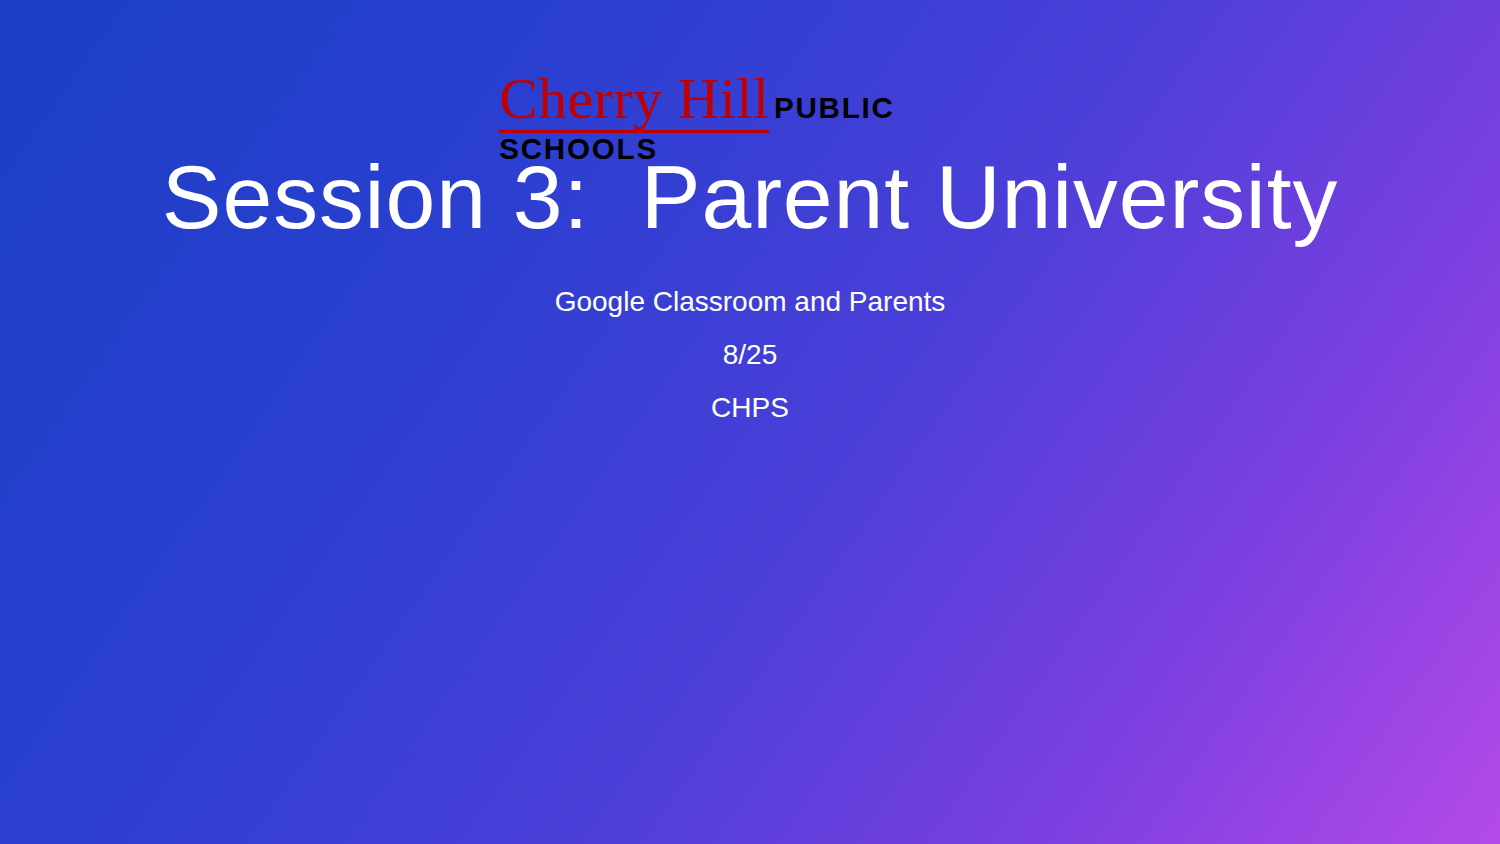Cherry Hill PUBLIC SCHOOLS
Session 3: Parent University
Google Classroom and Parents
8/25
CHPS